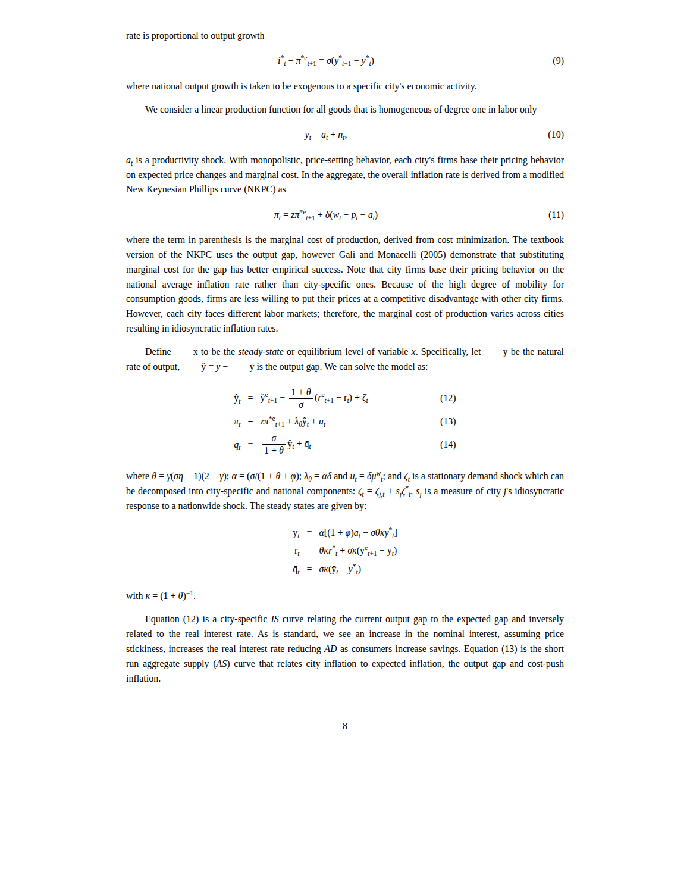rate is proportional to output growth
i*t − π*et+1 = σ(y*t+1 − y*t) (9)
where national output growth is taken to be exogenous to a specific city's economic activity.
We consider a linear production function for all goods that is homogeneous of degree one in labor only
yt = at + nt, (10)
at is a productivity shock. With monopolistic, price-setting behavior, each city's firms base their pricing behavior on expected price changes and marginal cost. In the aggregate, the overall inflation rate is derived from a modified New Keynesian Phillips curve (NKPC) as
πt = zπ*et+1 + δ(wt − pt − at) (11)
where the term in parenthesis is the marginal cost of production, derived from cost minimization. The textbook version of the NKPC uses the output gap, however Galí and Monacelli (2005) demonstrate that substituting marginal cost for the gap has better empirical success. Note that city firms base their pricing behavior on the national average inflation rate rather than city-specific ones. Because of the high degree of mobility for consumption goods, firms are less willing to put their prices at a competitive disadvantage with other city firms. However, each city faces different labor markets; therefore, the marginal cost of production varies across cities resulting in idiosyncratic inflation rates.
Define x̄ to be the steady-state or equilibrium level of variable x. Specifically, let ȳ be the natural rate of output, ŷ = y − ȳ is the output gap. We can solve the model as:
| ŷ t | = | ŷ e t +1 − 1 + θ σ ( r e t +1 − r̄ t ) + ζ t | (12) |
| π t | = | zπ *e t +1 + λ θ ŷ t + u t | (13) |
| q t | = | σ 1 + θ ŷ t + q̄ t | (14) |
where θ = γ(ση − 1)(2 − γ); α = (σ/(1 + θ + φ); λθ = αδ and ut = δμwt; and ζt is a stationary demand shock which can be decomposed into city-specific and national components: ζt = ζj,t + sjζ*t, sj is a measure of city j's idiosyncratic response to a nationwide shock. The steady states are given by:
| ȳ t | = | α [(1 + φ ) a t − σθκy * t ] |
| r̄ t | = | θκr * t + σκ ( ȳ e t +1 − ȳ t ) |
| q̄ t | = | σκ ( ȳ t − y * t ) |
with κ = (1 + θ)−1.
Equation (12) is a city-specific IS curve relating the current output gap to the expected gap and inversely related to the real interest rate. As is standard, we see an increase in the nominal interest, assuming price stickiness, increases the real interest rate reducing AD as consumers increase savings. Equation (13) is the short run aggregate supply (AS) curve that relates city inflation to expected inflation, the output gap and cost-push inflation.
8